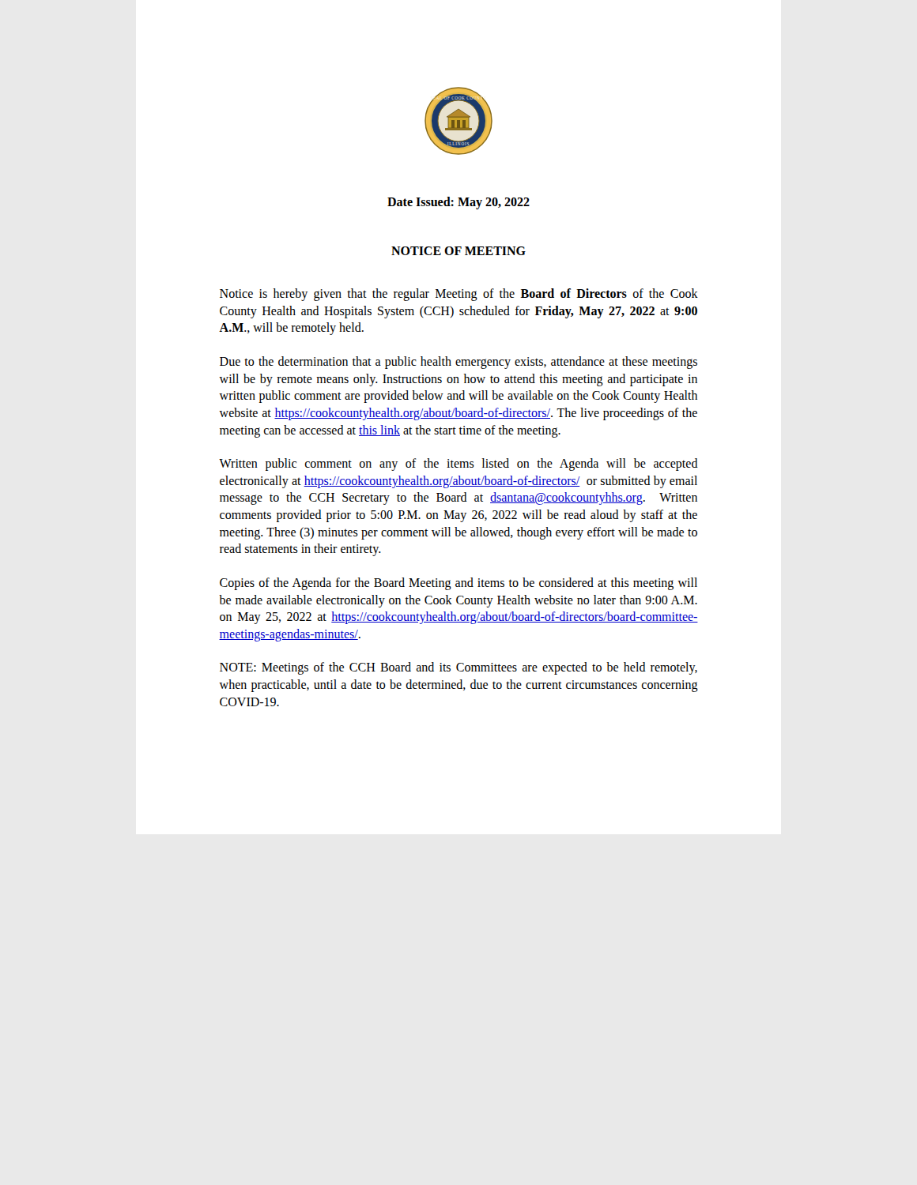Seal of Cook County, Illinois SEAL OF COOK COUNTY ILLINOIS
Date Issued: May 20, 2022
NOTICE OF MEETING
Notice is hereby given that the regular Meeting of the Board of Directors of the Cook County Health and Hospitals System (CCH) scheduled for Friday, May 27, 2022 at 9:00 A.M., will be remotely held.
Due to the determination that a public health emergency exists, attendance at these meetings will be by remote means only. Instructions on how to attend this meeting and participate in written public comment are provided below and will be available on the Cook County Health website at https://cookcountyhealth.org/about/board-of-directors/. The live proceedings of the meeting can be accessed at this link at the start time of the meeting.
Written public comment on any of the items listed on the Agenda will be accepted electronically at https://cookcountyhealth.org/about/board-of-directors/ or submitted by email message to the CCH Secretary to the Board at dsantana@cookcountyhhs.org. Written comments provided prior to 5:00 P.M. on May 26, 2022 will be read aloud by staff at the meeting. Three (3) minutes per comment will be allowed, though every effort will be made to read statements in their entirety.
Copies of the Agenda for the Board Meeting and items to be considered at this meeting will be made available electronically on the Cook County Health website no later than 9:00 A.M. on May 25, 2022 at https://cookcountyhealth.org/about/board-of-directors/board-committee-meetings-agendas-minutes/.
NOTE: Meetings of the CCH Board and its Committees are expected to be held remotely, when practicable, until a date to be determined, due to the current circumstances concerning COVID-19.